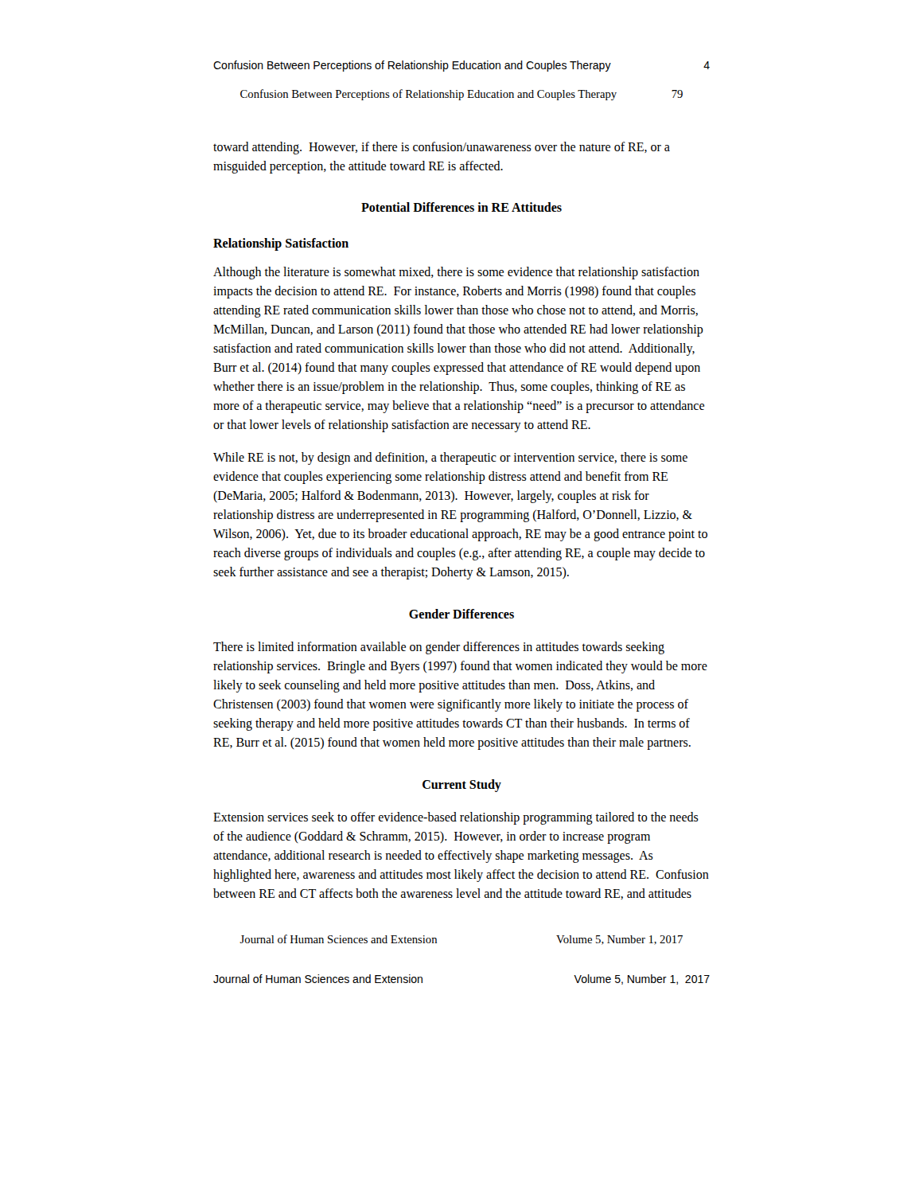Confusion Between Perceptions of Relationship Education and Couples Therapy 4
Confusion Between Perceptions of Relationship Education and Couples Therapy 79
toward attending. However, if there is confusion/unawareness over the nature of RE, or a misguided perception, the attitude toward RE is affected.
Potential Differences in RE Attitudes
Relationship Satisfaction
Although the literature is somewhat mixed, there is some evidence that relationship satisfaction impacts the decision to attend RE. For instance, Roberts and Morris (1998) found that couples attending RE rated communication skills lower than those who chose not to attend, and Morris, McMillan, Duncan, and Larson (2011) found that those who attended RE had lower relationship satisfaction and rated communication skills lower than those who did not attend. Additionally, Burr et al. (2014) found that many couples expressed that attendance of RE would depend upon whether there is an issue/problem in the relationship. Thus, some couples, thinking of RE as more of a therapeutic service, may believe that a relationship “need” is a precursor to attendance or that lower levels of relationship satisfaction are necessary to attend RE.
While RE is not, by design and definition, a therapeutic or intervention service, there is some evidence that couples experiencing some relationship distress attend and benefit from RE (DeMaria, 2005; Halford & Bodenmann, 2013). However, largely, couples at risk for relationship distress are underrepresented in RE programming (Halford, O’Donnell, Lizzio, & Wilson, 2006). Yet, due to its broader educational approach, RE may be a good entrance point to reach diverse groups of individuals and couples (e.g., after attending RE, a couple may decide to seek further assistance and see a therapist; Doherty & Lamson, 2015).
Gender Differences
There is limited information available on gender differences in attitudes towards seeking relationship services. Bringle and Byers (1997) found that women indicated they would be more likely to seek counseling and held more positive attitudes than men. Doss, Atkins, and Christensen (2003) found that women were significantly more likely to initiate the process of seeking therapy and held more positive attitudes towards CT than their husbands. In terms of RE, Burr et al. (2015) found that women held more positive attitudes than their male partners.
Current Study
Extension services seek to offer evidence-based relationship programming tailored to the needs of the audience (Goddard & Schramm, 2015). However, in order to increase program attendance, additional research is needed to effectively shape marketing messages. As highlighted here, awareness and attitudes most likely affect the decision to attend RE. Confusion between RE and CT affects both the awareness level and the attitude toward RE, and attitudes
Journal of Human Sciences and Extension Volume 5, Number 1, 2017
Journal of Human Sciences and Extension Volume 5, Number 1, 2017